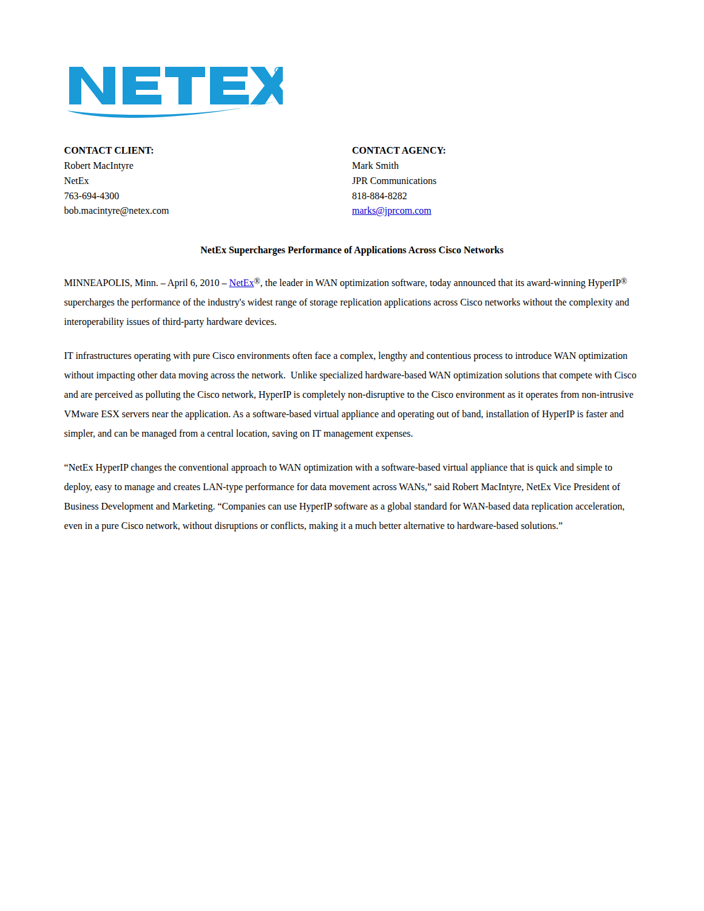R
| CONTACT CLIENT: Robert MacIntyre NetEx 763-694-4300 bob.macintyre@netex.com | CONTACT AGENCY: Mark Smith JPR Communications 818-884-8282 marks@jprcom.com |
NetEx Supercharges Performance of Applications Across Cisco Networks
MINNEAPOLIS, Minn. – April 6, 2010 – NetEx®, the leader in WAN optimization software, today announced that its award-winning HyperIP® supercharges the performance of the industry's widest range of storage replication applications across Cisco networks without the complexity and interoperability issues of third-party hardware devices.
IT infrastructures operating with pure Cisco environments often face a complex, lengthy and contentious process to introduce WAN optimization without impacting other data moving across the network. Unlike specialized hardware-based WAN optimization solutions that compete with Cisco and are perceived as polluting the Cisco network, HyperIP is completely non-disruptive to the Cisco environment as it operates from non-intrusive VMware ESX servers near the application. As a software-based virtual appliance and operating out of band, installation of HyperIP is faster and simpler, and can be managed from a central location, saving on IT management expenses.
“NetEx HyperIP changes the conventional approach to WAN optimization with a software-based virtual appliance that is quick and simple to deploy, easy to manage and creates LAN-type performance for data movement across WANs,” said Robert MacIntyre, NetEx Vice President of Business Development and Marketing. “Companies can use HyperIP software as a global standard for WAN-based data replication acceleration, even in a pure Cisco network, without disruptions or conflicts, making it a much better alternative to hardware-based solutions.”